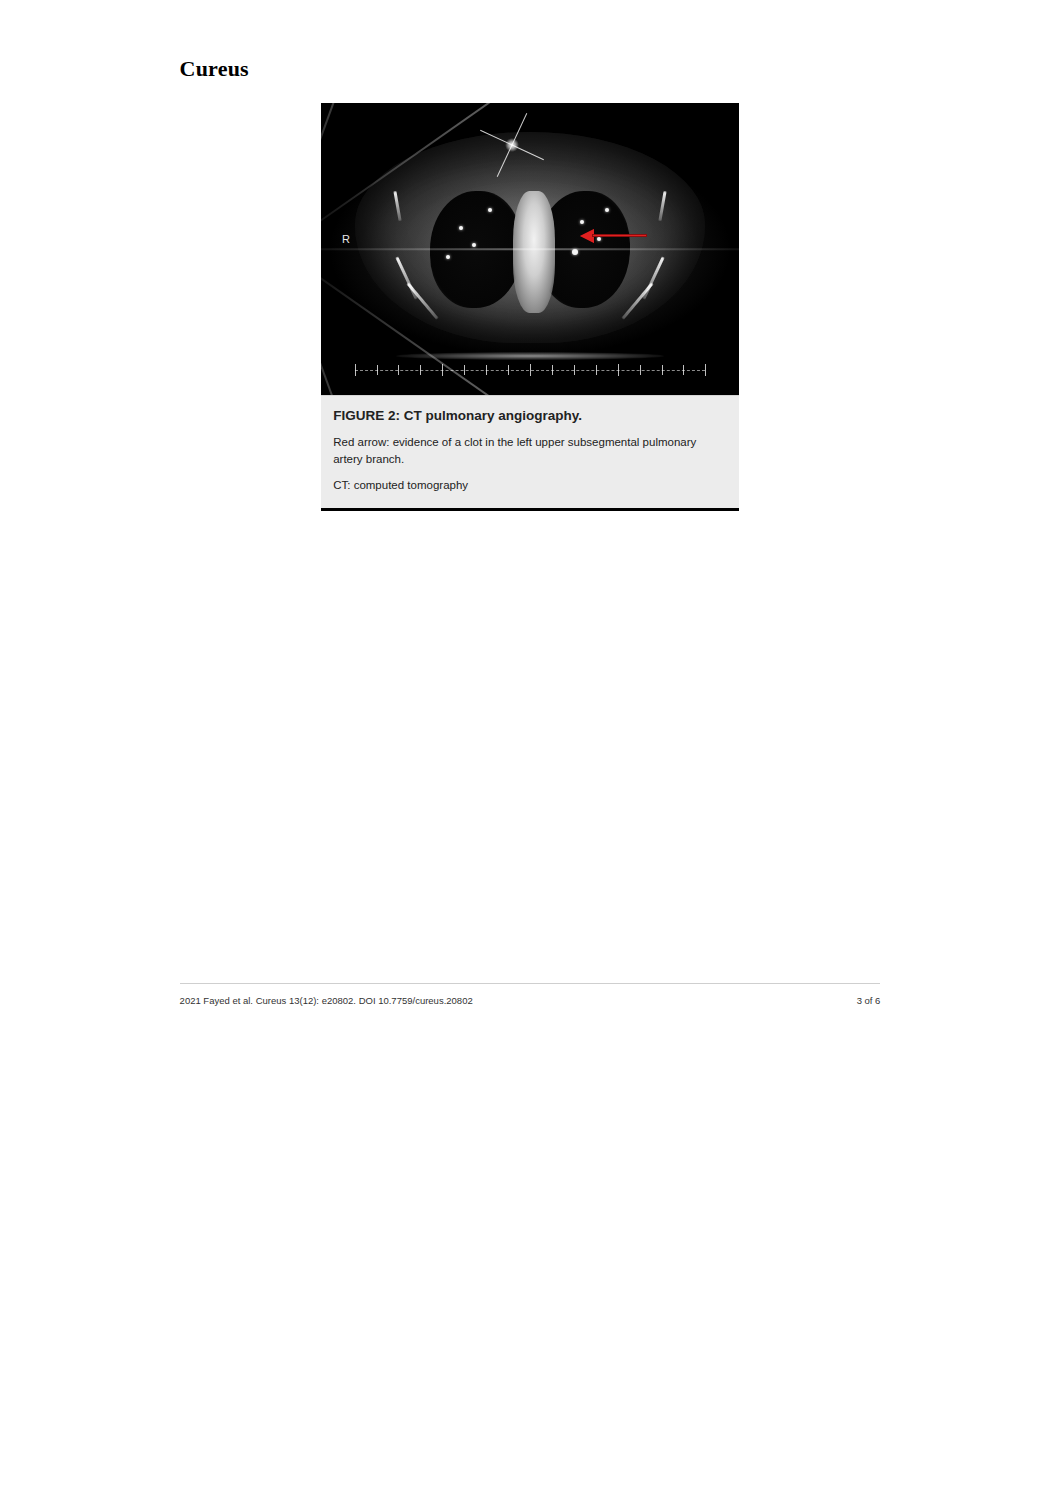Cureus
R
FIGURE 2: CT pulmonary angiography.
Red arrow: evidence of a clot in the left upper subsegmental pulmonary artery branch.
CT: computed tomography
2021 Fayed et al. Cureus 13(12): e20802. DOI 10.7759/cureus.20802 3 of 6